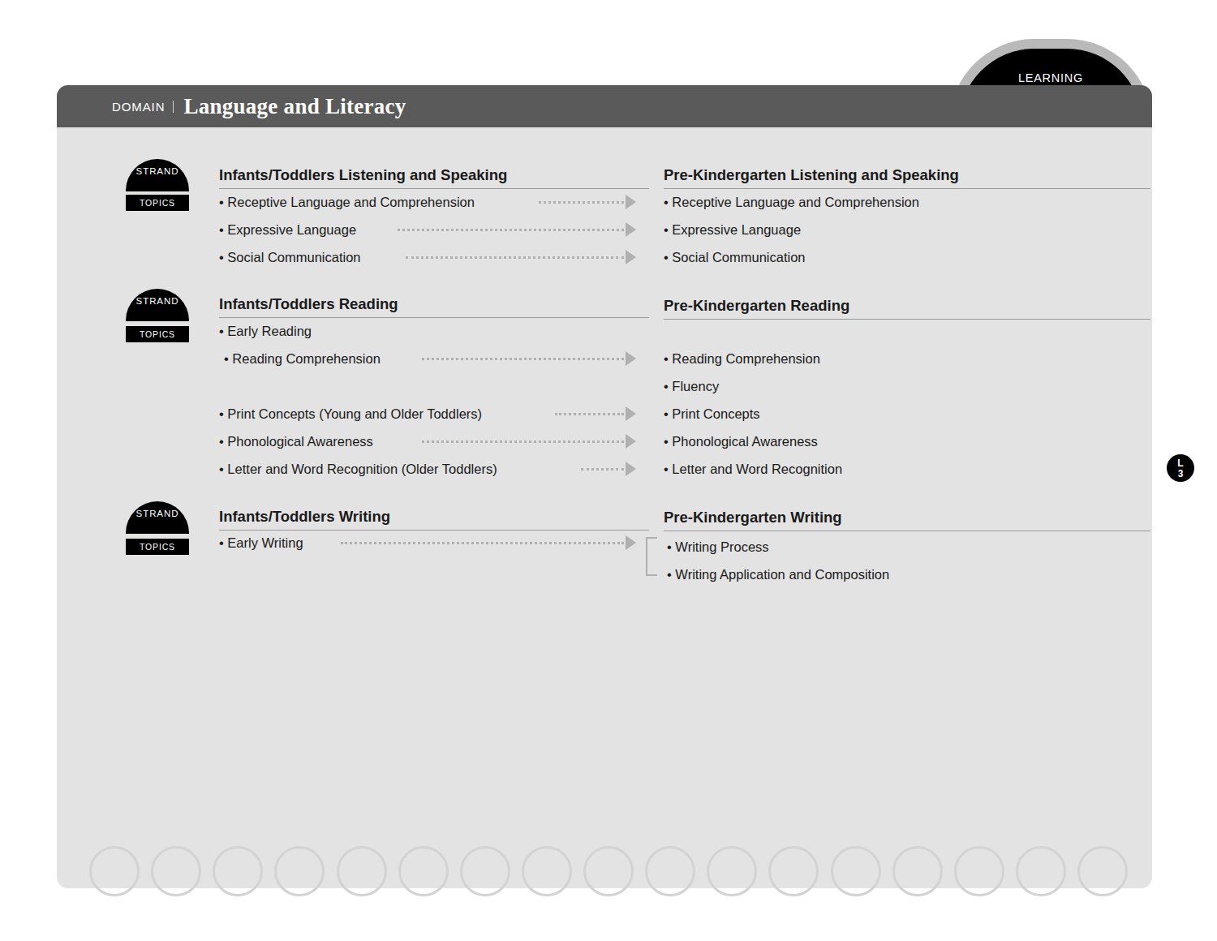LEARNING
AND DEVELOPMENT
PROGRESSION
DOMAIN Language and Literacy
STRAND
TOPICS
Infants/Toddlers Listening and Speaking
Pre-Kindergarten Listening and Speaking
• Receptive Language and Comprehension
• Expressive Language
• Social Communication
• Receptive Language and Comprehension
• Expressive Language
• Social Communication
STRAND
TOPICS
Infants/Toddlers Reading
Pre-Kindergarten Reading
• Early Reading
• Reading Comprehension
• Print Concepts (Young and Older Toddlers)
• Phonological Awareness
• Letter and Word Recognition (Older Toddlers)
• Reading Comprehension
• Fluency
• Print Concepts
• Phonological Awareness
• Letter and Word Recognition
STRAND
TOPICS
Infants/Toddlers Writing
Pre-Kindergarten Writing
• Early Writing
• Writing Process
• Writing Application and Composition
L
3